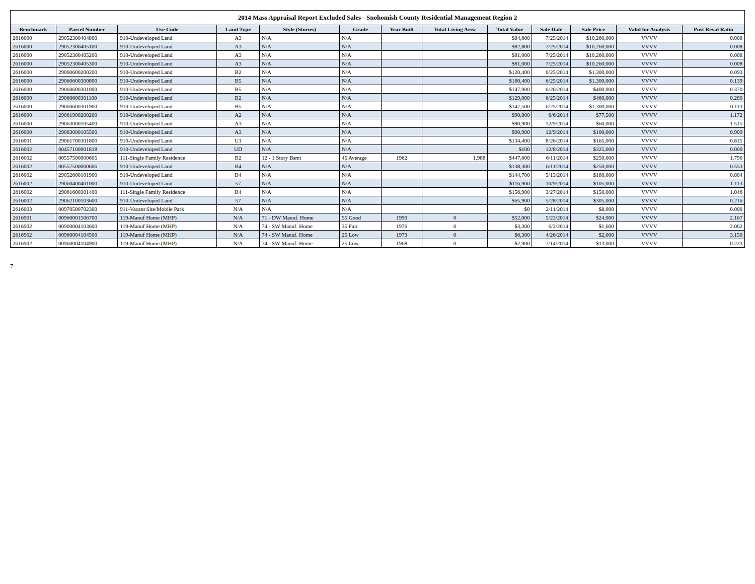2014 Mass Appraisal Report Excluded Sales - Snohomish County Residential Management Region 2
| Benchmark | Parcel Number | Use Code | Land Type | Style (Stories) | Grade | Year Built | Total Living Area | Total Value | Sale Date | Sale Price | Valid for Analysis | Post Reval Ratio |
| --- | --- | --- | --- | --- | --- | --- | --- | --- | --- | --- | --- | --- |
| 2616000 | 29052300404800 | 910-Undeveloped Land | A3 | N/A | N/A | | | $84,600 | 7/25/2014 | $10,260,000 | VVVV | 0.008 |
| 2616000 | 29052300405100 | 910-Undeveloped Land | A3 | N/A | N/A | | | $82,800 | 7/25/2014 | $10,260,000 | VVVV | 0.008 |
| 2616000 | 29052300405200 | 910-Undeveloped Land | A3 | N/A | N/A | | | $81,000 | 7/25/2014 | $10,260,000 | VVVV | 0.008 |
| 2616000 | 29052300405300 | 910-Undeveloped Land | A3 | N/A | N/A | | | $81,000 | 7/25/2014 | $10,260,000 | VVVV | 0.008 |
| 2616000 | 29060600200200 | 910-Undeveloped Land | B2 | N/A | N/A | | | $120,400 | 6/25/2014 | $1,300,000 | VVVV | 0.093 |
| 2616000 | 29060600300800 | 910-Undeveloped Land | B5 | N/A | N/A | | | $180,400 | 6/25/2014 | $1,300,000 | VVVV | 0.139 |
| 2616000 | 29060600301000 | 910-Undeveloped Land | B5 | N/A | N/A | | | $147,900 | 6/26/2014 | $400,000 | VVVV | 0.370 |
| 2616000 | 29060600301100 | 910-Undeveloped Land | B2 | N/A | N/A | | | $129,000 | 6/25/2014 | $460,000 | VVVV | 0.280 |
| 2616000 | 29060600301900 | 910-Undeveloped Land | B5 | N/A | N/A | | | $147,500 | 6/25/2014 | $1,300,000 | VVVV | 0.113 |
| 2616000 | 29061900200200 | 910-Undeveloped Land | A2 | N/A | N/A | | | $90,800 | 6/6/2014 | $77,500 | VVVV | 1.172 |
| 2616000 | 29063000105400 | 910-Undeveloped Land | A3 | N/A | N/A | | | $90,900 | 12/9/2014 | $60,000 | VVVV | 1.515 |
| 2616000 | 29063000105500 | 910-Undeveloped Land | A3 | N/A | N/A | | | $90,900 | 12/9/2014 | $100,000 | VVVV | 0.909 |
| 2616001 | 29061700301800 | 910-Undeveloped Land | U1 | N/A | N/A | | | $134,400 | 8/26/2014 | $165,000 | VVVV | 0.815 |
| 2616002 | 00457100001818 | 910-Undeveloped Land | UD | N/A | N/A | | | $100 | 12/8/2014 | $325,000 | VVVV | 0.000 |
| 2616002 | 00557500000605 | 111-Single Family Residence | B2 | 12 - 1 Story Bsmt | 45 Average | 1962 | 1,988 | $447,600 | 6/11/2014 | $250,000 | VVVV | 1.790 |
| 2616002 | 00557500000606 | 910-Undeveloped Land | B4 | N/A | N/A | | | $138,300 | 6/11/2014 | $250,000 | VVVV | 0.553 |
| 2616002 | 29052600101900 | 910-Undeveloped Land | B4 | N/A | N/A | | | $144,700 | 5/13/2014 | $180,000 | VVVV | 0.804 |
| 2616002 | 29060400401000 | 910-Undeveloped Land | 57 | N/A | N/A | | | $116,900 | 10/9/2014 | $105,000 | VVVV | 1.113 |
| 2616002 | 29061600301400 | 111-Single Family Residence | B4 | N/A | N/A | | | $156,900 | 3/27/2014 | $150,000 | VVVV | 1.046 |
| 2616002 | 29062100103600 | 910-Undeveloped Land | 57 | N/A | N/A | | | $65,900 | 5/28/2014 | $305,000 | VVVV | 0.216 |
| 2616003 | 00970500702300 | 911-Vacant Site/Mobile Park | N/A | N/A | N/A | | | $0 | 2/11/2014 | $8,000 | VVVV | 0.000 |
| 2616901 | 00960001506700 | 119-Manuf Home (MHP) | N/A | 71 - DW Manuf. Home | 55 Good | 1990 | 0 | $52,000 | 5/23/2014 | $24,000 | VVVV | 2.167 |
| 2616902 | 00960004103600 | 119-Manuf Home (MHP) | N/A | 74 - SW Manuf. Home | 35 Fair | 1976 | 0 | $3,300 | 6/2/2014 | $1,600 | VVVV | 2.062 |
| 2616902 | 00960004104500 | 119-Manuf Home (MHP) | N/A | 74 - SW Manuf. Home | 25 Low | 1973 | 0 | $6,300 | 4/26/2014 | $2,000 | VVVV | 3.150 |
| 2616902 | 00960004104900 | 119-Manuf Home (MHP) | N/A | 74 - SW Manuf. Home | 25 Low | 1968 | 0 | $2,900 | 7/14/2014 | $13,000 | VVVV | 0.223 |
7